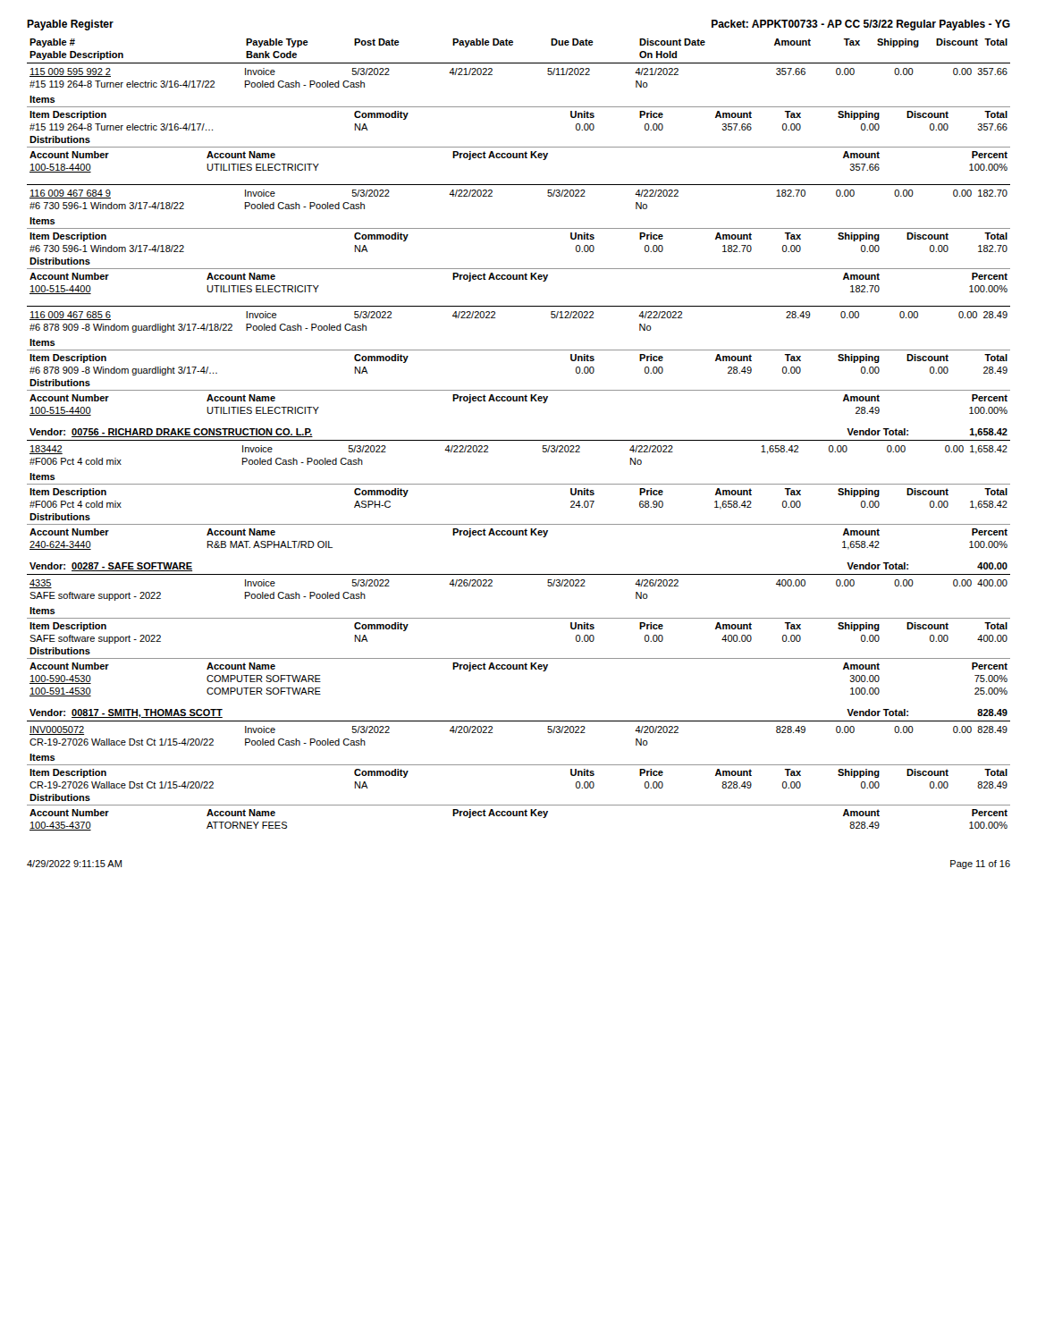Payable Register
Packet: APPKT00733 - AP CC 5/3/22 Regular Payables - YG
| Payable # | Payable Type | Post Date | Payable Date | Due Date | Discount Date | Amount | Tax | Shipping | Discount | Total |
| Payable Description | Bank Code | On Hold | |
| 115 009 595 992 2 | Invoice | 5/3/2022 | 4/21/2022 | 5/11/2022 | 4/21/2022 | 357.66 | 0.00 | 0.00 | 0.00 | 357.66 |
| #15 119 264-8 Turner electric 3/16-4/17/22 | Pooled Cash - Pooled Cash | No | |
| Items |
| Item Description | Commodity | Units | Price | Amount | Tax | Shipping | Discount | Total |
| #15 119 264-8 Turner electric 3/16-4/17/… | NA | 0.00 | 0.00 | 357.66 | 0.00 | 0.00 | 0.00 | 357.66 |
| Distributions |
| Account Number | Account Name | Project Account Key | Amount | Percent |
| 100-518-4400 | UTILITIES ELECTRICITY | | 357.66 | 100.00% |
| 116 009 467 684 9 | Invoice | 5/3/2022 | 4/22/2022 | 5/3/2022 | 4/22/2022 | 182.70 | 0.00 | 0.00 | 0.00 | 182.70 |
| #6 730 596-1 Windom 3/17-4/18/22 | Pooled Cash - Pooled Cash | No | |
| Items |
| Item Description | Commodity | Units | Price | Amount | Tax | Shipping | Discount | Total |
| #6 730 596-1 Windom 3/17-4/18/22 | NA | 0.00 | 0.00 | 182.70 | 0.00 | 0.00 | 0.00 | 182.70 |
| Distributions |
| Account Number | Account Name | Project Account Key | Amount | Percent |
| 100-515-4400 | UTILITIES ELECTRICITY | | 182.70 | 100.00% |
| 116 009 467 685 6 | Invoice | 5/3/2022 | 4/22/2022 | 5/12/2022 | 4/22/2022 | 28.49 | 0.00 | 0.00 | 0.00 | 28.49 |
| #6 878 909 -8 Windom guardlight 3/17-4/18/22 | Pooled Cash - Pooled Cash | No | |
| Items |
| Item Description | Commodity | Units | Price | Amount | Tax | Shipping | Discount | Total |
| #6 878 909 -8 Windom guardlight 3/17-4/… | NA | 0.00 | 0.00 | 28.49 | 0.00 | 0.00 | 0.00 | 28.49 |
| Distributions |
| Account Number | Account Name | Project Account Key | Amount | Percent |
| 100-515-4400 | UTILITIES ELECTRICITY | | 28.49 | 100.00% |
| Vendor: 00756 - RICHARD DRAKE CONSTRUCTION CO. L.P. | Vendor Total: | 1,658.42 |
| 183442 | Invoice | 5/3/2022 | 4/22/2022 | 5/3/2022 | 4/22/2022 | 1,658.42 | 0.00 | 0.00 | 0.00 | 1,658.42 |
| #F006 Pct 4 cold mix | Pooled Cash - Pooled Cash | No | |
| Items |
| Item Description | Commodity | Units | Price | Amount | Tax | Shipping | Discount | Total |
| #F006 Pct 4 cold mix | ASPH-C | 24.07 | 68.90 | 1,658.42 | 0.00 | 0.00 | 0.00 | 1,658.42 |
| Distributions |
| Account Number | Account Name | Project Account Key | Amount | Percent |
| 240-624-3440 | R&B MAT. ASPHALT/RD OIL | | 1,658.42 | 100.00% |
| Vendor: 00287 - SAFE SOFTWARE | Vendor Total: | 400.00 |
| 4335 | Invoice | 5/3/2022 | 4/26/2022 | 5/3/2022 | 4/26/2022 | 400.00 | 0.00 | 0.00 | 0.00 | 400.00 |
| SAFE software support - 2022 | Pooled Cash - Pooled Cash | No | |
| Items |
| Item Description | Commodity | Units | Price | Amount | Tax | Shipping | Discount | Total |
| SAFE software support - 2022 | NA | 0.00 | 0.00 | 400.00 | 0.00 | 0.00 | 0.00 | 400.00 |
| Distributions |
| Account Number | Account Name | Project Account Key | Amount | Percent |
| 100-590-4530 | COMPUTER SOFTWARE | | 300.00 | 75.00% |
| 100-591-4530 | COMPUTER SOFTWARE | | 100.00 | 25.00% |
| Vendor: 00817 - SMITH, THOMAS SCOTT | Vendor Total: | 828.49 |
| INV0005072 | Invoice | 5/3/2022 | 4/20/2022 | 5/3/2022 | 4/20/2022 | 828.49 | 0.00 | 0.00 | 0.00 | 828.49 |
| CR-19-27026 Wallace Dst Ct 1/15-4/20/22 | Pooled Cash - Pooled Cash | No | |
| Items |
| Item Description | Commodity | Units | Price | Amount | Tax | Shipping | Discount | Total |
| CR-19-27026 Wallace Dst Ct 1/15-4/20/22 | NA | 0.00 | 0.00 | 828.49 | 0.00 | 0.00 | 0.00 | 828.49 |
| Distributions |
| Account Number | Account Name | Project Account Key | Amount | Percent |
| 100-435-4370 | ATTORNEY FEES | | 828.49 | 100.00% |
4/29/2022 9:11:15 AM
Page 11 of 16